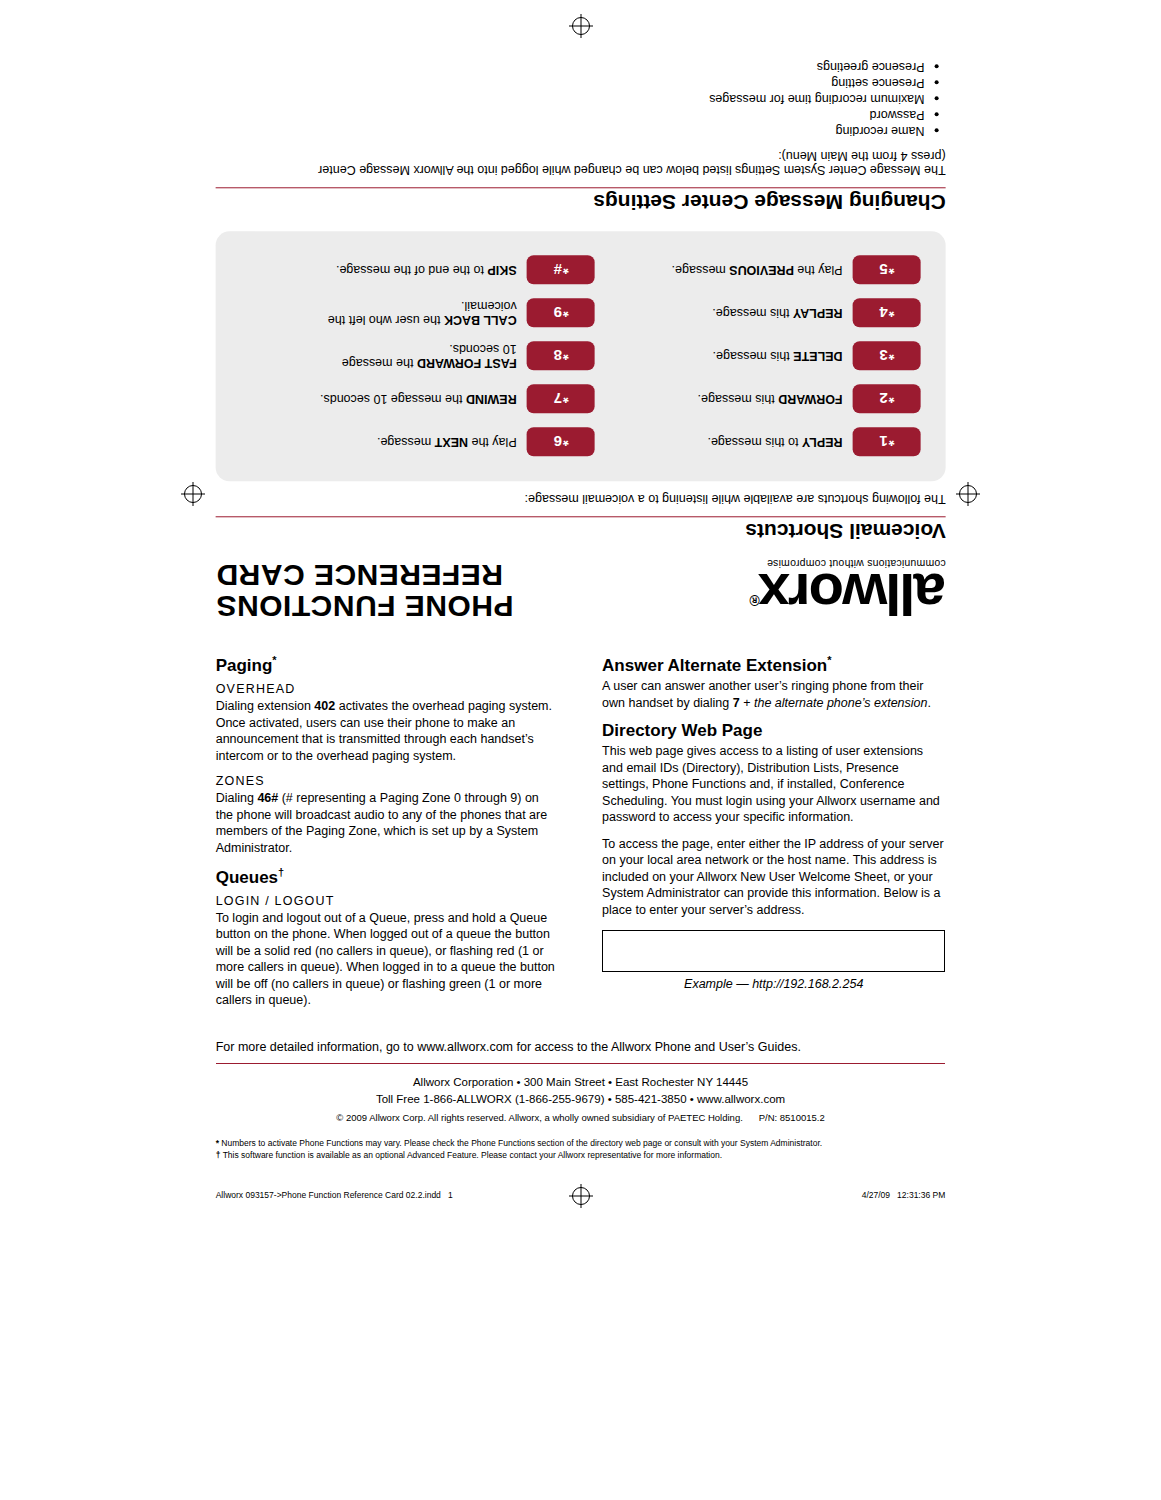allworx®
communications without compromise
PHONE FUNCTIONS
REFERENCE CARD
Voicemail Shortcuts
The following shortcuts are available while listening to a voicemail message:
| *1 | REPLY to this message. | *6 | Play the NEXT message. |
| *2 | FORWARD this message. | *7 | REWIND the message 10 seconds. |
| *3 | DELETE this message. | *8 | FAST FORWARD the message 10 seconds. |
| *4 | REPLAY this message. | *9 | CALL BACK the user who left the voicemail. |
| *5 | Play the PREVIOUS message. | *# | SKIP to the end of the message. |
Changing Message Center Settings
The Message Center System Settings listed below can be changed while logged into the Allworx Message Center
(press 4 from the Main Menu):
Name recording
Password
Maximum recording time for messages
Presence setting
Presence greetings
Paging*
OVERHEAD
Dialing extension 402 activates the overhead paging system. Once activated, users can use their phone to make an announcement that is transmitted through each handset’s intercom or to the overhead paging system.
ZONES
Dialing 46# (# representing a Paging Zone 0 through 9) on the phone will broadcast audio to any of the phones that are members of the Paging Zone, which is set up by a System Administrator.
Queues†
LOGIN / LOGOUT
To login and logout out of a Queue, press and hold a Queue button on the phone. When logged out of a queue the button will be a solid red (no callers in queue), or flashing red (1 or more callers in queue). When logged in to a queue the button will be off (no callers in queue) or flashing green (1 or more callers in queue).
Answer Alternate Extension*
A user can answer another user’s ringing phone from their own handset by dialing 7 + the alternate phone’s extension.
Directory Web Page
This web page gives access to a listing of user extensions and email IDs (Directory), Distribution Lists, Presence settings, Phone Functions and, if installed, Conference Scheduling. You must login using your Allworx username and password to access your specific information.
To access the page, enter either the IP address of your server on your local area network or the host name. This address is included on your Allworx New User Welcome Sheet, or your System Administrator can provide this information. Below is a place to enter your server’s address.
Example — http://192.168.2.254
For more detailed information, go to www.allworx.com for access to the Allworx Phone and User’s Guides.
Allworx Corporation • 300 Main Street • East Rochester NY 14445
Toll Free 1-866-ALLWORX (1-866-255-9679) • 585-421-3850 • www.allworx.com
© 2009 Allworx Corp. All rights reserved. Allworx, a wholly owned subsidiary of PAETEC Holding. P/N: 8510015.2
* Numbers to activate Phone Functions may vary. Please check the Phone Functions section of the directory web page or consult with your System Administrator.
† This software function is available as an optional Advanced Feature. Please contact your Allworx representative for more information.
Allworx 093157->Phone Function Reference Card 02.2.indd 1 4/27/09 12:31:36 PM